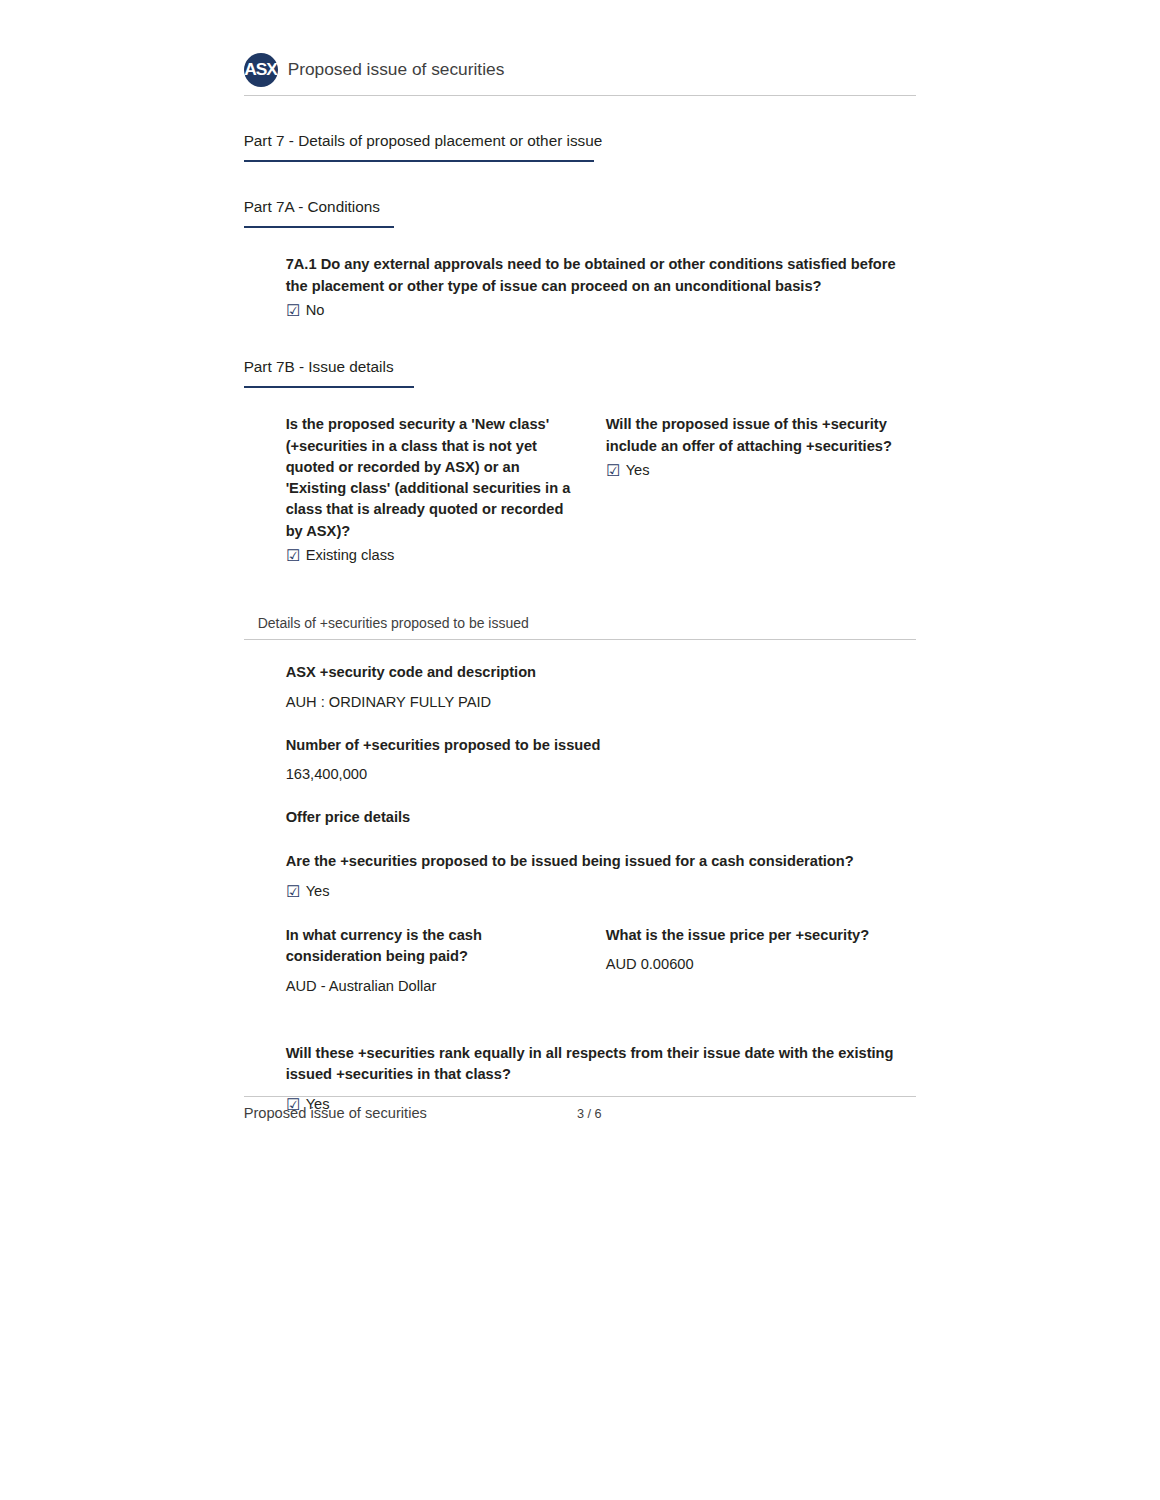ASX
Proposed issue of securities
Part 7 - Details of proposed placement or other issue
Part 7A - Conditions
7A.1 Do any external approvals need to be obtained or other conditions satisfied before the placement or other type of issue can proceed on an unconditional basis?
No
Part 7B - Issue details
Is the proposed security a 'New class' (+securities in a class that is not yet quoted or recorded by ASX) or an 'Existing class' (additional securities in a class that is already quoted or recorded by ASX)?
Existing class
Will the proposed issue of this +security include an offer of attaching +securities?
Yes
Details of +securities proposed to be issued
ASX +security code and description
AUH : ORDINARY FULLY PAID
Number of +securities proposed to be issued
163,400,000
Offer price details
Are the +securities proposed to be issued being issued for a cash consideration?
Yes
In what currency is the cash consideration being paid?
AUD - Australian Dollar
What is the issue price per +security?
AUD 0.00600
Will these +securities rank equally in all respects from their issue date with the existing issued +securities in that class?
Yes
Proposed issue of securities
3 / 6